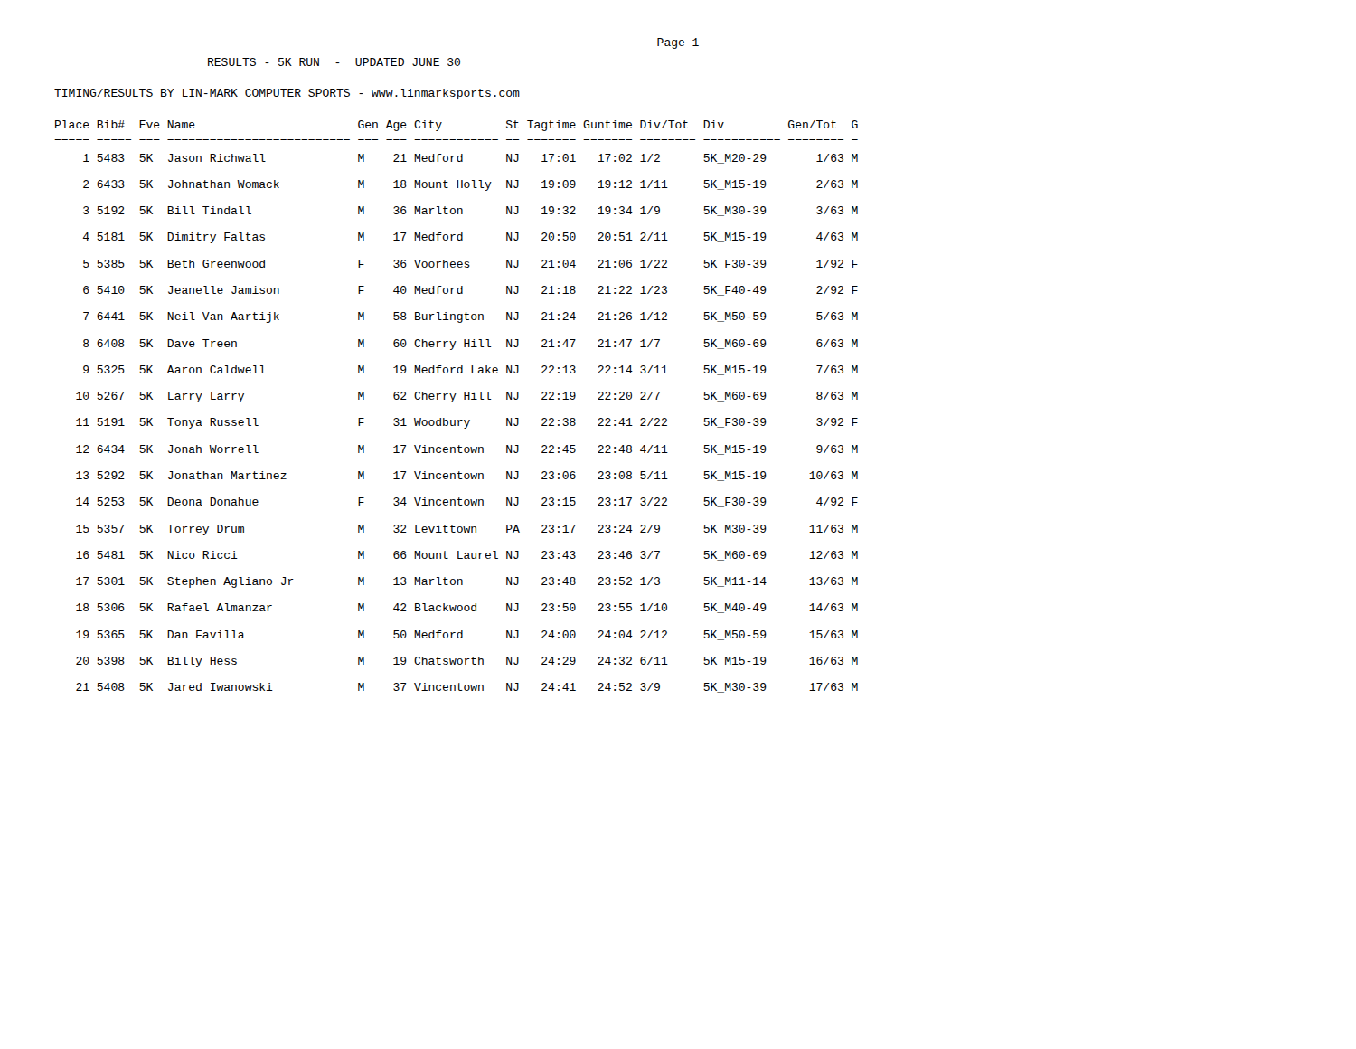Page 1
RESULTS - 5K RUN - UPDATED JUNE 30
TIMING/RESULTS BY LIN-MARK COMPUTER SPORTS - www.linmarksports.com
| Place | Bib# | Eve | Name | Gen | Age | City | St | Tagtime | Guntime | Div/Tot | Div | Gen/Tot | G |
| --- | --- | --- | --- | --- | --- | --- | --- | --- | --- | --- | --- | --- | --- |
| ===== | ===== | === | ========================== | === | === | ============ | == | ======= | ======= | ======== | =========== | ======== | = |
| 1 | 5483 | 5K | Jason Richwall | M | 21 | Medford | NJ | 17:01 | 17:02 | 1/2 | 5K_M20-29 | 1/63 | M |
| 2 | 6433 | 5K | Johnathan Womack | M | 18 | Mount Holly | NJ | 19:09 | 19:12 | 1/11 | 5K_M15-19 | 2/63 | M |
| 3 | 5192 | 5K | Bill Tindall | M | 36 | Marlton | NJ | 19:32 | 19:34 | 1/9 | 5K_M30-39 | 3/63 | M |
| 4 | 5181 | 5K | Dimitry Faltas | M | 17 | Medford | NJ | 20:50 | 20:51 | 2/11 | 5K_M15-19 | 4/63 | M |
| 5 | 5385 | 5K | Beth Greenwood | F | 36 | Voorhees | NJ | 21:04 | 21:06 | 1/22 | 5K_F30-39 | 1/92 | F |
| 6 | 5410 | 5K | Jeanelle Jamison | F | 40 | Medford | NJ | 21:18 | 21:22 | 1/23 | 5K_F40-49 | 2/92 | F |
| 7 | 6441 | 5K | Neil Van Aartijk | M | 58 | Burlington | NJ | 21:24 | 21:26 | 1/12 | 5K_M50-59 | 5/63 | M |
| 8 | 6408 | 5K | Dave Treen | M | 60 | Cherry Hill | NJ | 21:47 | 21:47 | 1/7 | 5K_M60-69 | 6/63 | M |
| 9 | 5325 | 5K | Aaron Caldwell | M | 19 | Medford Lake | NJ | 22:13 | 22:14 | 3/11 | 5K_M15-19 | 7/63 | M |
| 10 | 5267 | 5K | Larry Larry | M | 62 | Cherry Hill | NJ | 22:19 | 22:20 | 2/7 | 5K_M60-69 | 8/63 | M |
| 11 | 5191 | 5K | Tonya Russell | F | 31 | Woodbury | NJ | 22:38 | 22:41 | 2/22 | 5K_F30-39 | 3/92 | F |
| 12 | 6434 | 5K | Jonah Worrell | M | 17 | Vincentown | NJ | 22:45 | 22:48 | 4/11 | 5K_M15-19 | 9/63 | M |
| 13 | 5292 | 5K | Jonathan Martinez | M | 17 | Vincentown | NJ | 23:06 | 23:08 | 5/11 | 5K_M15-19 | 10/63 | M |
| 14 | 5253 | 5K | Deona Donahue | F | 34 | Vincentown | NJ | 23:15 | 23:17 | 3/22 | 5K_F30-39 | 4/92 | F |
| 15 | 5357 | 5K | Torrey Drum | M | 32 | Levittown | PA | 23:17 | 23:24 | 2/9 | 5K_M30-39 | 11/63 | M |
| 16 | 5481 | 5K | Nico Ricci | M | 66 | Mount Laurel | NJ | 23:43 | 23:46 | 3/7 | 5K_M60-69 | 12/63 | M |
| 17 | 5301 | 5K | Stephen Agliano Jr | M | 13 | Marlton | NJ | 23:48 | 23:52 | 1/3 | 5K_M11-14 | 13/63 | M |
| 18 | 5306 | 5K | Rafael Almanzar | M | 42 | Blackwood | NJ | 23:50 | 23:55 | 1/10 | 5K_M40-49 | 14/63 | M |
| 19 | 5365 | 5K | Dan Favilla | M | 50 | Medford | NJ | 24:00 | 24:04 | 2/12 | 5K_M50-59 | 15/63 | M |
| 20 | 5398 | 5K | Billy Hess | M | 19 | Chatsworth | NJ | 24:29 | 24:32 | 6/11 | 5K_M15-19 | 16/63 | M |
| 21 | 5408 | 5K | Jared Iwanowski | M | 37 | Vincentown | NJ | 24:41 | 24:52 | 3/9 | 5K_M30-39 | 17/63 | M |